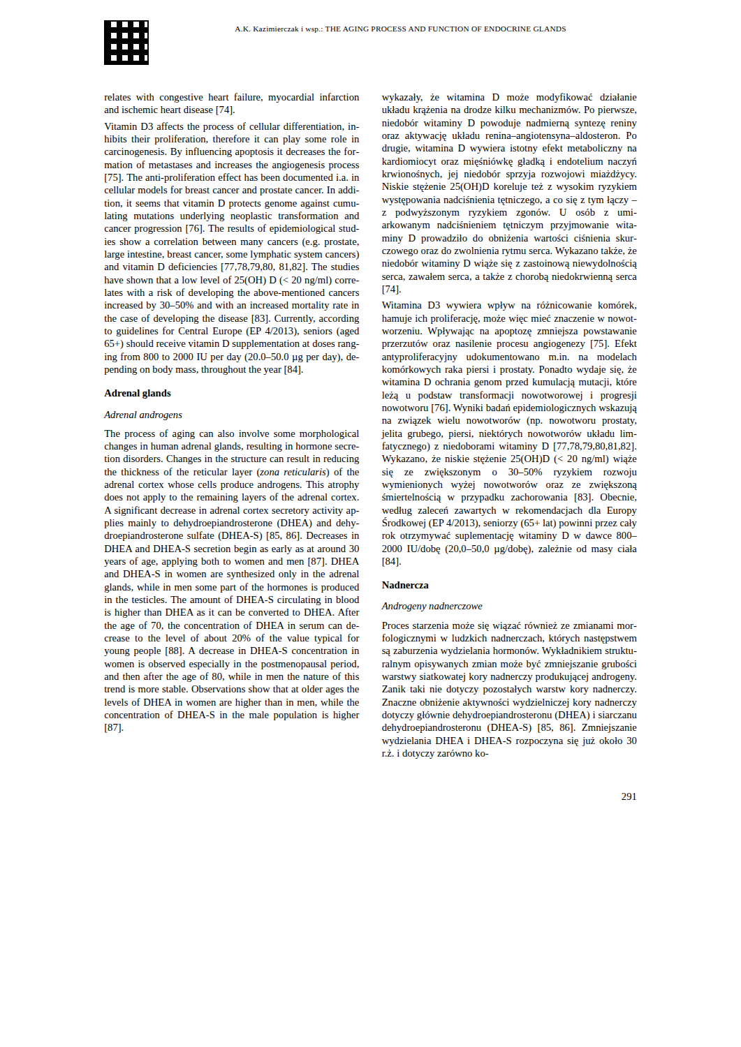A.K. Kazimierczak i wsp.: THE AGING PROCESS AND FUNCTION OF ENDOCRINE GLANDS
relates with congestive heart failure, myocardial infarction and ischemic heart disease [74].
Vitamin D3 affects the process of cellular differentiation, inhibits their proliferation, therefore it can play some role in carcinogenesis. By influencing apoptosis it decreases the formation of metastases and increases the angiogenesis process [75]. The anti-proliferation effect has been documented i.a. in cellular models for breast cancer and prostate cancer. In addition, it seems that vitamin D protects genome against cumulating mutations underlying neoplastic transformation and cancer progression [76]. The results of epidemiological studies show a correlation between many cancers (e.g. prostate, large intestine, breast cancer, some lymphatic system cancers) and vitamin D deficiencies [77,78,79,80, 81,82]. The studies have shown that a low level of 25(OH) D (< 20 ng/ml) correlates with a risk of developing the above-mentioned cancers increased by 30–50% and with an increased mortality rate in the case of developing the disease [83]. Currently, according to guidelines for Central Europe (EP 4/2013), seniors (aged 65+) should receive vitamin D supplementation at doses ranging from 800 to 2000 IU per day (20.0–50.0 µg per day), depending on body mass, throughout the year [84].
Adrenal glands
Adrenal androgens
The process of aging can also involve some morphological changes in human adrenal glands, resulting in hormone secretion disorders. Changes in the structure can result in reducing the thickness of the reticular layer (zona reticularis) of the adrenal cortex whose cells produce androgens. This atrophy does not apply to the remaining layers of the adrenal cortex. A significant decrease in adrenal cortex secretory activity applies mainly to dehydroepiandrosterone (DHEA) and dehydroepiandrosterone sulfate (DHEA-S) [85, 86]. Decreases in DHEA and DHEA-S secretion begin as early as at around 30 years of age, applying both to women and men [87]. DHEA and DHEA-S in women are synthesized only in the adrenal glands, while in men some part of the hormones is produced in the testicles. The amount of DHEA-S circulating in blood is higher than DHEA as it can be converted to DHEA. After the age of 70, the concentration of DHEA in serum can decrease to the level of about 20% of the value typical for young people [88]. A decrease in DHEA-S concentration in women is observed especially in the postmenopausal period, and then after the age of 80, while in men the nature of this trend is more stable. Observations show that at older ages the levels of DHEA in women are higher than in men, while the concentration of DHEA-S in the male population is higher [87].
wykazały, że witamina D może modyfikować działanie układu krążenia na drodze kilku mechanizmów. Po pierwsze, niedobór witaminy D powoduje nadmierną syntezę reniny oraz aktywację układu renina–angiotensyna–aldosteron. Po drugie, witamina D wywiera istotny efekt metaboliczny na kardiomiocyt oraz mięśniówkę gładką i endotelium naczyń krwionośnych, jej niedobór sprzyja rozwojowi miażdżycy. Niskie stężenie 25(OH)D koreluje też z wysokim ryzykiem występowania nadciśnienia tętniczego, a co się z tym łączy – z podwyższonym ryzykiem zgonów. U osób z umiarkowanym nadciśnieniem tętniczym przyjmowanie witaminy D prowadziło do obniżenia wartości ciśnienia skurczowego oraz do zwolnienia rytmu serca. Wykazano także, że niedobór witaminy D wiąże się z zastoinową niewydolnością serca, zawałem serca, a także z chorobą niedokrwienną serca [74].
Witamina D3 wywiera wpływ na różnicowanie komórek, hamuje ich proliferację, może więc mieć znaczenie w nowotworzeniu. Wpływając na apoptozę zmniejsza powstawanie przerzutów oraz nasilenie procesu angiogenezy [75]. Efekt antyproliferacyjny udokumentowano m.in. na modelach komórkowych raka piersi i prostaty. Ponadto wydaje się, że witamina D ochrania genom przed kumulacją mutacji, które leżą u podstaw transformacji nowotworowej i progresji nowotworu [76]. Wyniki badań epidemiologicznych wskazują na związek wielu nowotworów (np. nowotworu prostaty, jelita grubego, piersi, niektórych nowotworów układu limfatycznego) z niedoborami witaminy D [77,78,79,80,81,82]. Wykazano, że niskie stężenie 25(OH)D (< 20 ng/ml) wiąże się ze zwiększonym o 30–50% ryzykiem rozwoju wymienionych wyżej nowotworów oraz ze zwiększoną śmiertelnością w przypadku zachorowania [83]. Obecnie, według zaleceń zawartych w rekomendacjach dla Europy Środkowej (EP 4/2013), seniorzy (65+ lat) powinni przez cały rok otrzymywać suplementację witaminy D w dawce 800–2000 IU/dobę (20,0–50,0 µg/dobę), zależnie od masy ciała [84].
Nadnercza
Androgeny nadnerczowe
Proces starzenia może się wiązać również ze zmianami morfologicznymi w ludzkich nadnerczach, których następstwem są zaburzenia wydzielania hormonów. Wykładnikiem strukturalnym opisywanych zmian może być zmniejszanie grubości warstwy siatkowatej kory nadnerczy produkującej androgeny. Zanik taki nie dotyczy pozostałych warstw kory nadnerczy. Znaczne obniżenie aktywności wydzielniczej kory nadnerczy dotyczy głównie dehydroepiandrosteronu (DHEA) i siarczanu dehydroepiandrosteronu (DHEA-S) [85, 86]. Zmniejszanie wydzielania DHEA i DHEA-S rozpoczyna się już około 30 r.ż. i dotyczy zarówno ko-
291